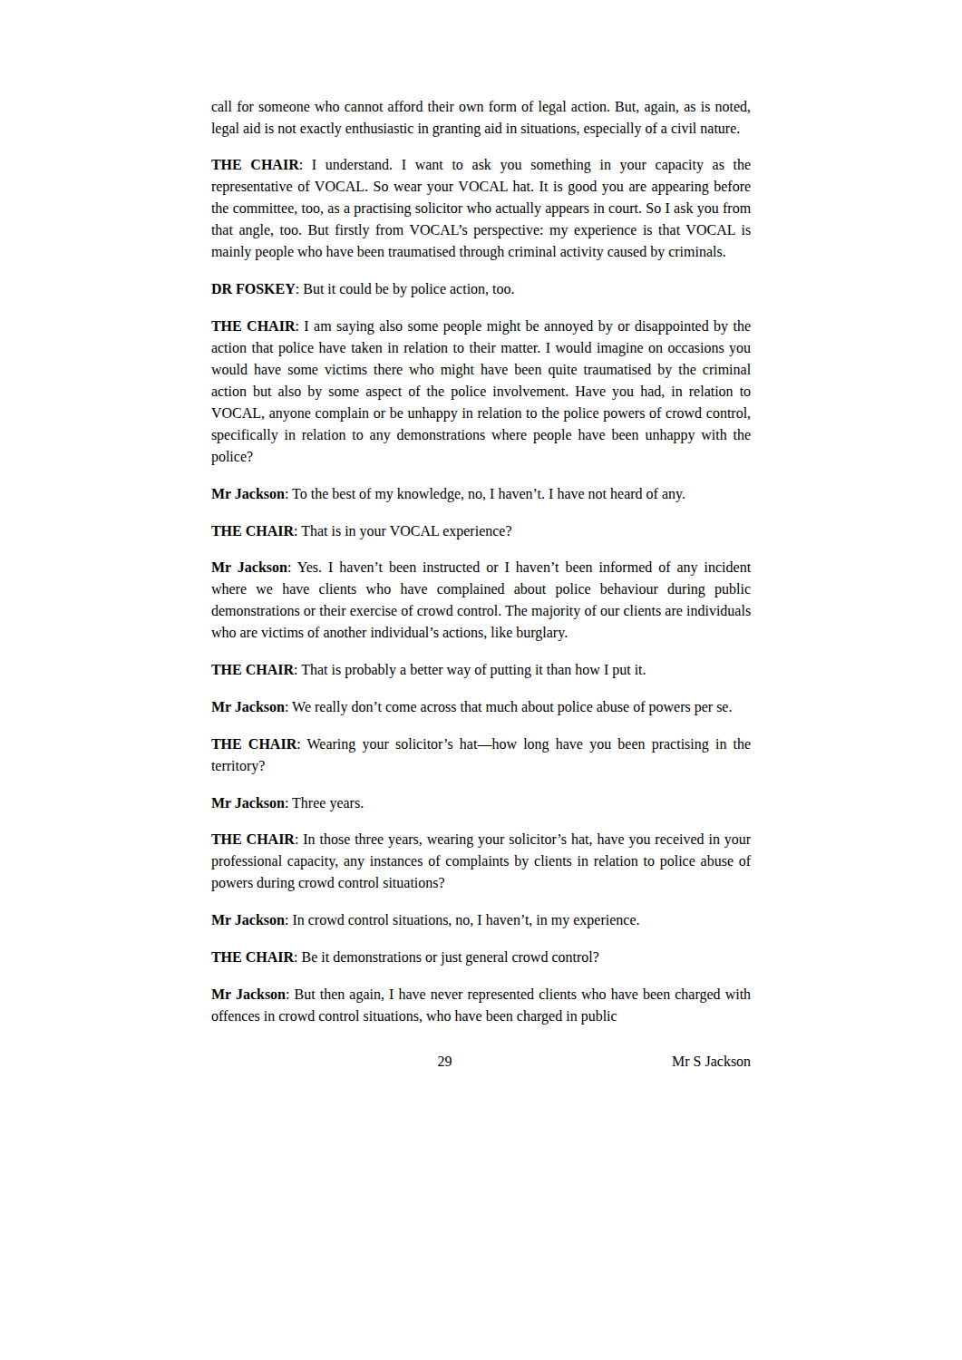call for someone who cannot afford their own form of legal action. But, again, as is noted, legal aid is not exactly enthusiastic in granting aid in situations, especially of a civil nature.
THE CHAIR: I understand. I want to ask you something in your capacity as the representative of VOCAL. So wear your VOCAL hat. It is good you are appearing before the committee, too, as a practising solicitor who actually appears in court. So I ask you from that angle, too. But firstly from VOCAL’s perspective: my experience is that VOCAL is mainly people who have been traumatised through criminal activity caused by criminals.
DR FOSKEY: But it could be by police action, too.
THE CHAIR: I am saying also some people might be annoyed by or disappointed by the action that police have taken in relation to their matter. I would imagine on occasions you would have some victims there who might have been quite traumatised by the criminal action but also by some aspect of the police involvement. Have you had, in relation to VOCAL, anyone complain or be unhappy in relation to the police powers of crowd control, specifically in relation to any demonstrations where people have been unhappy with the police?
Mr Jackson: To the best of my knowledge, no, I haven’t. I have not heard of any.
THE CHAIR: That is in your VOCAL experience?
Mr Jackson: Yes. I haven’t been instructed or I haven’t been informed of any incident where we have clients who have complained about police behaviour during public demonstrations or their exercise of crowd control. The majority of our clients are individuals who are victims of another individual’s actions, like burglary.
THE CHAIR: That is probably a better way of putting it than how I put it.
Mr Jackson: We really don’t come across that much about police abuse of powers per se.
THE CHAIR: Wearing your solicitor’s hat—how long have you been practising in the territory?
Mr Jackson: Three years.
THE CHAIR: In those three years, wearing your solicitor’s hat, have you received in your professional capacity, any instances of complaints by clients in relation to police abuse of powers during crowd control situations?
Mr Jackson: In crowd control situations, no, I haven’t, in my experience.
THE CHAIR: Be it demonstrations or just general crowd control?
Mr Jackson: But then again, I have never represented clients who have been charged with offences in crowd control situations, who have been charged in public
29 Mr S Jackson